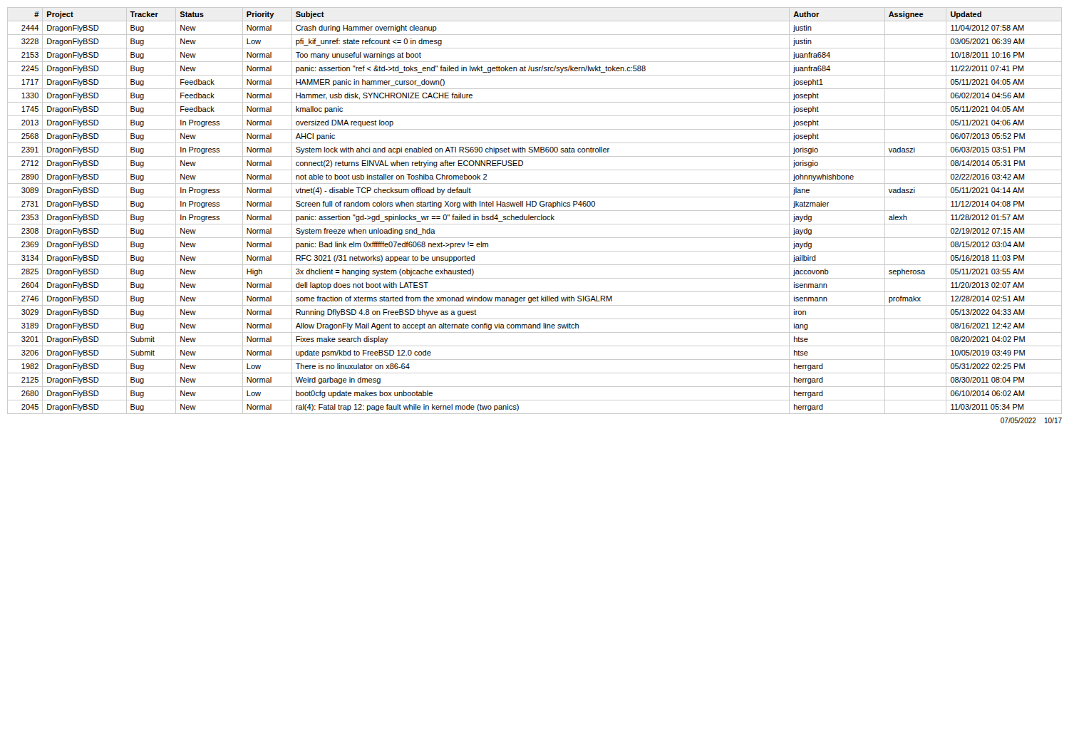| # | Project | Tracker | Status | Priority | Subject | Author | Assignee | Updated |
| --- | --- | --- | --- | --- | --- | --- | --- | --- |
| 2444 | DragonFlyBSD | Bug | New | Normal | Crash during Hammer overnight cleanup | justin | | 11/04/2012 07:58 AM |
| 3228 | DragonFlyBSD | Bug | New | Low | pfi_kif_unref: state refcount <= 0 in dmesg | justin | | 03/05/2021 06:39 AM |
| 2153 | DragonFlyBSD | Bug | New | Normal | Too many unuseful warnings at boot | juanfra684 | | 10/18/2011 10:16 PM |
| 2245 | DragonFlyBSD | Bug | New | Normal | panic: assertion "ref < &td->td_toks_end" failed in lwkt_gettoken at /usr/src/sys/kern/lwkt_token.c:588 | juanfra684 | | 11/22/2011 07:41 PM |
| 1717 | DragonFlyBSD | Bug | Feedback | Normal | HAMMER panic in hammer_cursor_down() | josepht1 | | 05/11/2021 04:05 AM |
| 1330 | DragonFlyBSD | Bug | Feedback | Normal | Hammer, usb disk, SYNCHRONIZE CACHE failure | josepht | | 06/02/2014 04:56 AM |
| 1745 | DragonFlyBSD | Bug | Feedback | Normal | kmalloc panic | josepht | | 05/11/2021 04:05 AM |
| 2013 | DragonFlyBSD | Bug | In Progress | Normal | oversized DMA request loop | josepht | | 05/11/2021 04:06 AM |
| 2568 | DragonFlyBSD | Bug | New | Normal | AHCI panic | josepht | | 06/07/2013 05:52 PM |
| 2391 | DragonFlyBSD | Bug | In Progress | Normal | System lock with ahci and acpi enabled on ATI RS690 chipset with SMB600 sata controller | jorisgio | vadaszi | 06/03/2015 03:51 PM |
| 2712 | DragonFlyBSD | Bug | New | Normal | connect(2) returns EINVAL when retrying after ECONNREFUSED | jorisgio | | 08/14/2014 05:31 PM |
| 2890 | DragonFlyBSD | Bug | New | Normal | not able to boot usb installer on Toshiba Chromebook 2 | johnnywhishbone | | 02/22/2016 03:42 AM |
| 3089 | DragonFlyBSD | Bug | In Progress | Normal | vtnet(4) - disable TCP checksum offload by default | jlane | vadaszi | 05/11/2021 04:14 AM |
| 2731 | DragonFlyBSD | Bug | In Progress | Normal | Screen full of random colors when starting Xorg with Intel Haswell HD Graphics P4600 | jkatzmaier | | 11/12/2014 04:08 PM |
| 2353 | DragonFlyBSD | Bug | In Progress | Normal | panic: assertion "gd->gd_spinlocks_wr == 0" failed in bsd4_schedulerclock | jaydg | alexh | 11/28/2012 01:57 AM |
| 2308 | DragonFlyBSD | Bug | New | Normal | System freeze when unloading snd_hda | jaydg | | 02/19/2012 07:15 AM |
| 2369 | DragonFlyBSD | Bug | New | Normal | panic: Bad link elm 0xffffffe07edf6068 next->prev != elm | jaydg | | 08/15/2012 03:04 AM |
| 3134 | DragonFlyBSD | Bug | New | Normal | RFC 3021 (/31 networks) appear to be unsupported | jailbird | | 05/16/2018 11:03 PM |
| 2825 | DragonFlyBSD | Bug | New | High | 3x dhclient = hanging system (objcache exhausted) | jaccovonb | sepherosa | 05/11/2021 03:55 AM |
| 2604 | DragonFlyBSD | Bug | New | Normal | dell laptop does not boot with LATEST | isenmann | | 11/20/2013 02:07 AM |
| 2746 | DragonFlyBSD | Bug | New | Normal | some fraction of xterms started from the xmonad window manager get killed with SIGALRM | isenmann | profmakx | 12/28/2014 02:51 AM |
| 3029 | DragonFlyBSD | Bug | New | Normal | Running DflyBSD 4.8 on FreeBSD bhyve as a guest | iron | | 05/13/2022 04:33 AM |
| 3189 | DragonFlyBSD | Bug | New | Normal | Allow DragonFly Mail Agent to accept an alternate config via command line switch | iang | | 08/16/2021 12:42 AM |
| 3201 | DragonFlyBSD | Submit | New | Normal | Fixes make search display | htse | | 08/20/2021 04:02 PM |
| 3206 | DragonFlyBSD | Submit | New | Normal | update psm/kbd to FreeBSD 12.0 code | htse | | 10/05/2019 03:49 PM |
| 1982 | DragonFlyBSD | Bug | New | Low | There is no linuxulator on x86-64 | herrgard | | 05/31/2022 02:25 PM |
| 2125 | DragonFlyBSD | Bug | New | Normal | Weird garbage in dmesg | herrgard | | 08/30/2011 08:04 PM |
| 2680 | DragonFlyBSD | Bug | New | Low | boot0cfg update makes box unbootable | herrgard | | 06/10/2014 06:02 AM |
| 2045 | DragonFlyBSD | Bug | New | Normal | ral(4): Fatal trap 12: page fault while in kernel mode (two panics) | herrgard | | 11/03/2011 05:34 PM |
07/05/2022 10/17